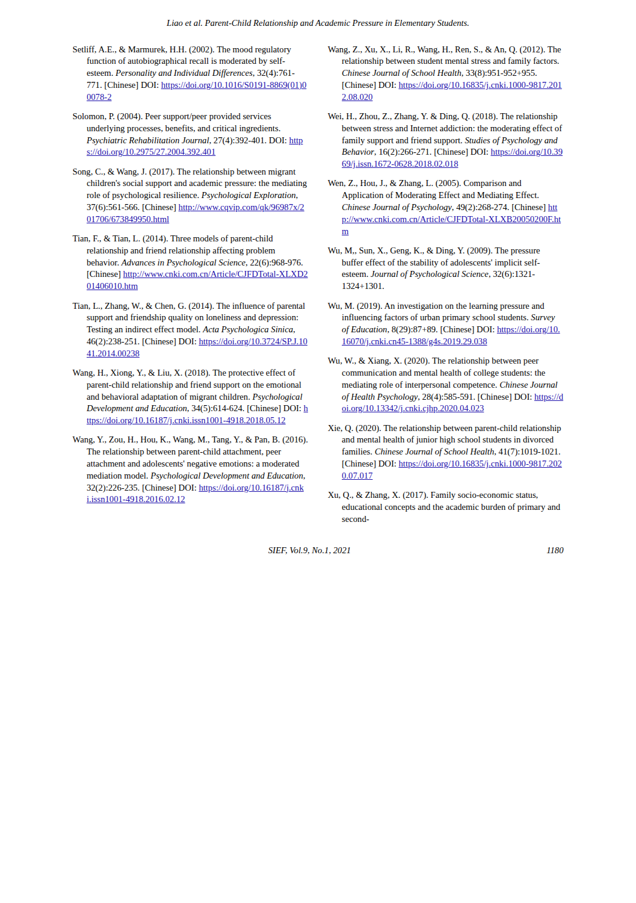Liao et al. Parent-Child Relationship and Academic Pressure in Elementary Students.
Setliff, A.E., & Marmurek, H.H. (2002). The mood regulatory function of autobiographical recall is moderated by self-esteem. Personality and Individual Differences, 32(4):761-771. [Chinese] DOI: https://doi.org/10.1016/S0191-8869(01)00078-2
Solomon, P. (2004). Peer support/peer provided services underlying processes, benefits, and critical ingredients. Psychiatric Rehabilitation Journal, 27(4):392-401. DOI: https://doi.org/10.2975/27.2004.392.401
Song, C., & Wang, J. (2017). The relationship between migrant children's social support and academic pressure: the mediating role of psychological resilience. Psychological Exploration, 37(6):561-566. [Chinese] http://www.cqvip.com/qk/96987x/201706/673849950.html
Tian, F., & Tian, L. (2014). Three models of parent-child relationship and friend relationship affecting problem behavior. Advances in Psychological Science, 22(6):968-976. [Chinese] http://www.cnki.com.cn/Article/CJFDTotal-XLXD201406010.htm
Tian, L., Zhang, W., & Chen, G. (2014). The influence of parental support and friendship quality on loneliness and depression: Testing an indirect effect model. Acta Psychologica Sinica, 46(2):238-251. [Chinese] DOI: https://doi.org/10.3724/SP.J.1041.2014.00238
Wang, H., Xiong, Y., & Liu, X. (2018). The protective effect of parent-child relationship and friend support on the emotional and behavioral adaptation of migrant children. Psychological Development and Education, 34(5):614-624. [Chinese] DOI: https://doi.org/10.16187/j.cnki.issn1001-4918.2018.05.12
Wang, Y., Zou, H., Hou, K., Wang, M., Tang, Y., & Pan, B. (2016). The relationship between parent-child attachment, peer attachment and adolescents' negative emotions: a moderated mediation model. Psychological Development and Education, 32(2):226-235. [Chinese] DOI: https://doi.org/10.16187/j.cnki.issn1001-4918.2016.02.12
Wang, Z., Xu, X., Li, R., Wang, H., Ren, S., & An, Q. (2012). The relationship between student mental stress and family factors. Chinese Journal of School Health, 33(8):951-952+955. [Chinese] DOI: https://doi.org/10.16835/j.cnki.1000-9817.2012.08.020
Wei, H., Zhou, Z., Zhang, Y. & Ding, Q. (2018). The relationship between stress and Internet addiction: the moderating effect of family support and friend support. Studies of Psychology and Behavior, 16(2):266-271. [Chinese] DOI: https://doi.org/10.3969/j.issn.1672-0628.2018.02.018
Wen, Z., Hou, J., & Zhang, L. (2005). Comparison and Application of Moderating Effect and Mediating Effect. Chinese Journal of Psychology, 49(2):268-274. [Chinese] http://www.cnki.com.cn/Article/CJFDTotal-XLXB20050200F.htm
Wu, M,, Sun, X., Geng, K., & Ding, Y. (2009). The pressure buffer effect of the stability of adolescents' implicit self-esteem. Journal of Psychological Science, 32(6):1321-1324+1301.
Wu, M. (2019). An investigation on the learning pressure and influencing factors of urban primary school students. Survey of Education, 8(29):87+89. [Chinese] DOI: https://doi.org/10.16070/j.cnki.cn45-1388/g4s.2019.29.038
Wu, W., & Xiang, X. (2020). The relationship between peer communication and mental health of college students: the mediating role of interpersonal competence. Chinese Journal of Health Psychology, 28(4):585-591. [Chinese] DOI: https://doi.org/10.13342/j.cnki.cjhp.2020.04.023
Xie, Q. (2020). The relationship between parent-child relationship and mental health of junior high school students in divorced families. Chinese Journal of School Health, 41(7):1019-1021. [Chinese] DOI: https://doi.org/10.16835/j.cnki.1000-9817.2020.07.017
Xu, Q., & Zhang, X. (2017). Family socio-economic status, educational concepts and the academic burden of primary and second-
SIEF, Vol.9, No.1, 2021 1180